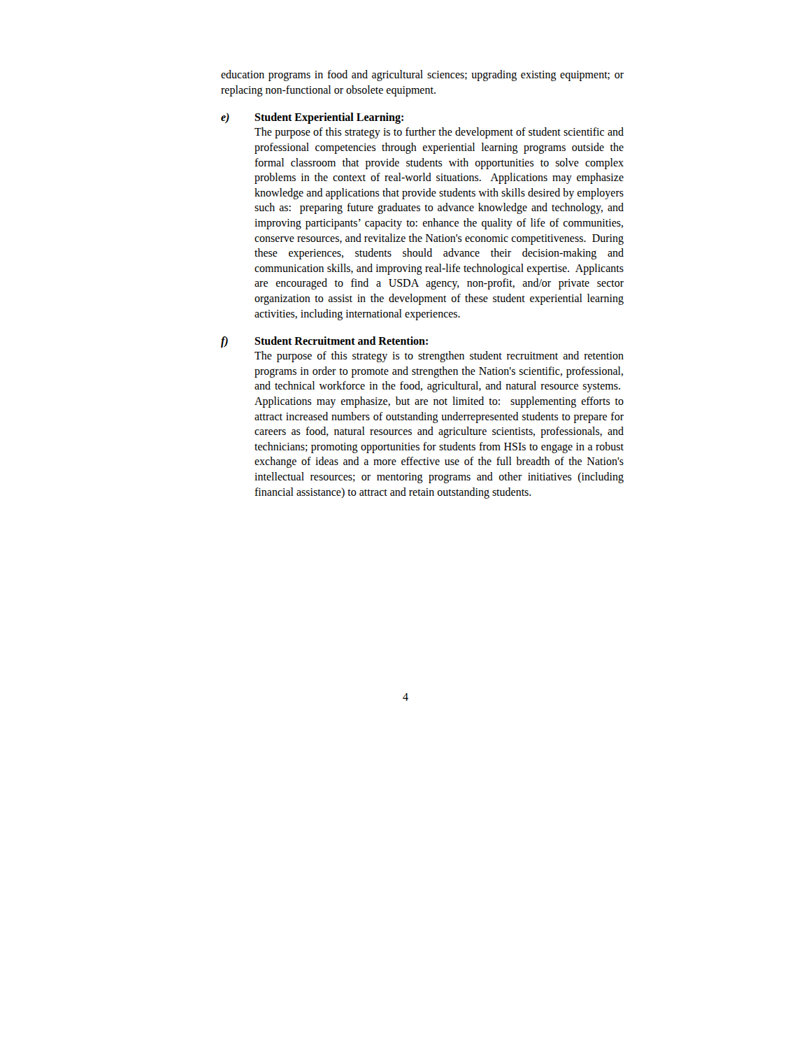education programs in food and agricultural sciences; upgrading existing equipment; or replacing non-functional or obsolete equipment.
e)
Student Experiential Learning:
The purpose of this strategy is to further the development of student scientific and professional competencies through experiential learning programs outside the formal classroom that provide students with opportunities to solve complex problems in the context of real-world situations. Applications may emphasize knowledge and applications that provide students with skills desired by employers such as: preparing future graduates to advance knowledge and technology, and improving participants’ capacity to: enhance the quality of life of communities, conserve resources, and revitalize the Nation's economic competitiveness. During these experiences, students should advance their decision-making and communication skills, and improving real-life technological expertise. Applicants are encouraged to find a USDA agency, non-profit, and/or private sector organization to assist in the development of these student experiential learning activities, including international experiences.
f)
Student Recruitment and Retention:
The purpose of this strategy is to strengthen student recruitment and retention programs in order to promote and strengthen the Nation's scientific, professional, and technical workforce in the food, agricultural, and natural resource systems. Applications may emphasize, but are not limited to: supplementing efforts to attract increased numbers of outstanding underrepresented students to prepare for careers as food, natural resources and agriculture scientists, professionals, and technicians; promoting opportunities for students from HSIs to engage in a robust exchange of ideas and a more effective use of the full breadth of the Nation's intellectual resources; or mentoring programs and other initiatives (including financial assistance) to attract and retain outstanding students.
4